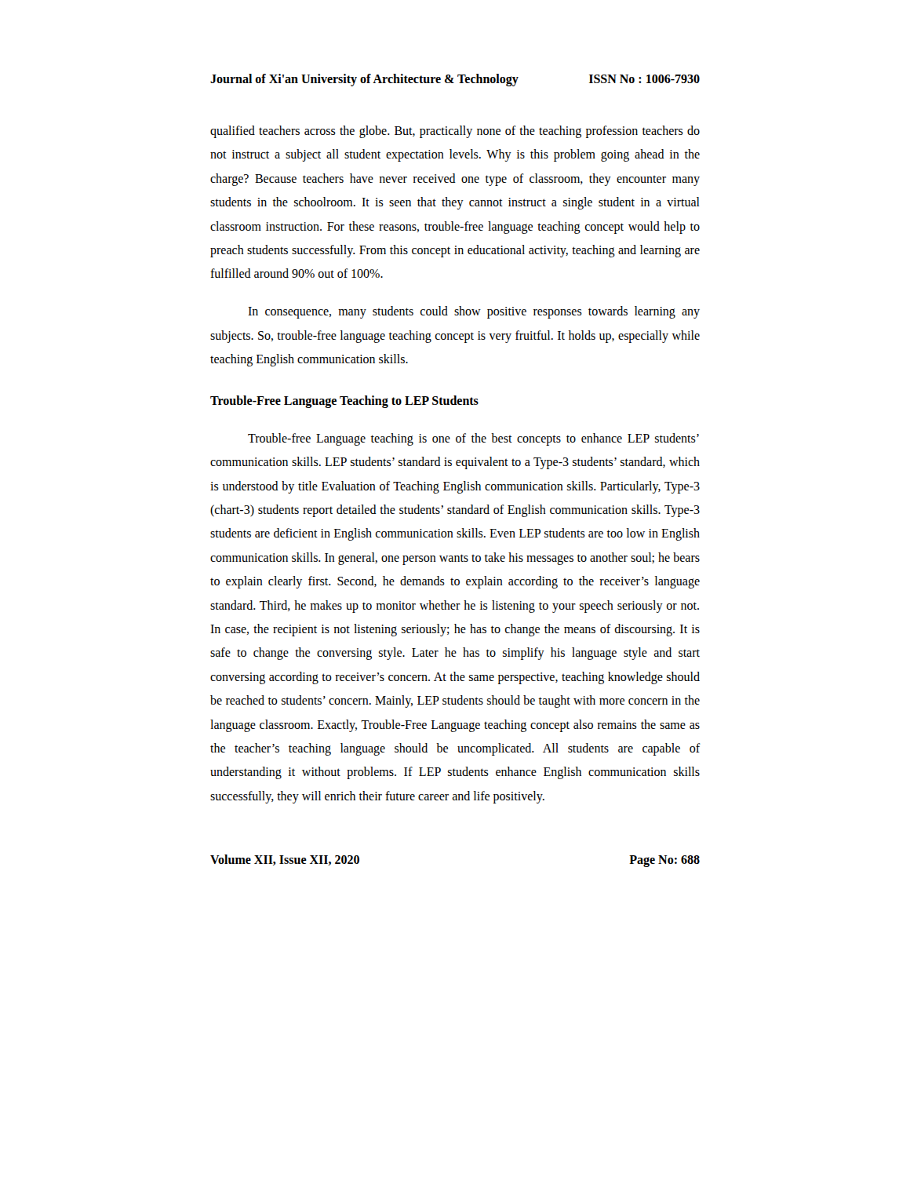Journal of Xi'an University of Architecture & Technology
ISSN No : 1006-7930
qualified teachers across the globe. But, practically none of the teaching profession teachers do not instruct a subject all student expectation levels. Why is this problem going ahead in the charge? Because teachers have never received one type of classroom, they encounter many students in the schoolroom. It is seen that they cannot instruct a single student in a virtual classroom instruction. For these reasons, trouble-free language teaching concept would help to preach students successfully. From this concept in educational activity, teaching and learning are fulfilled around 90% out of 100%.
In consequence, many students could show positive responses towards learning any subjects. So, trouble-free language teaching concept is very fruitful. It holds up, especially while teaching English communication skills.
Trouble-Free Language Teaching to LEP Students
Trouble-free Language teaching is one of the best concepts to enhance LEP students’ communication skills. LEP students’ standard is equivalent to a Type-3 students’ standard, which is understood by title Evaluation of Teaching English communication skills. Particularly, Type-3 (chart-3) students report detailed the students’ standard of English communication skills. Type-3 students are deficient in English communication skills. Even LEP students are too low in English communication skills. In general, one person wants to take his messages to another soul; he bears to explain clearly first. Second, he demands to explain according to the receiver’s language standard. Third, he makes up to monitor whether he is listening to your speech seriously or not. In case, the recipient is not listening seriously; he has to change the means of discoursing. It is safe to change the conversing style. Later he has to simplify his language style and start conversing according to receiver’s concern. At the same perspective, teaching knowledge should be reached to students’ concern. Mainly, LEP students should be taught with more concern in the language classroom. Exactly, Trouble-Free Language teaching concept also remains the same as the teacher’s teaching language should be uncomplicated. All students are capable of understanding it without problems. If LEP students enhance English communication skills successfully, they will enrich their future career and life positively.
Volume XII, Issue XII, 2020
Page No: 688